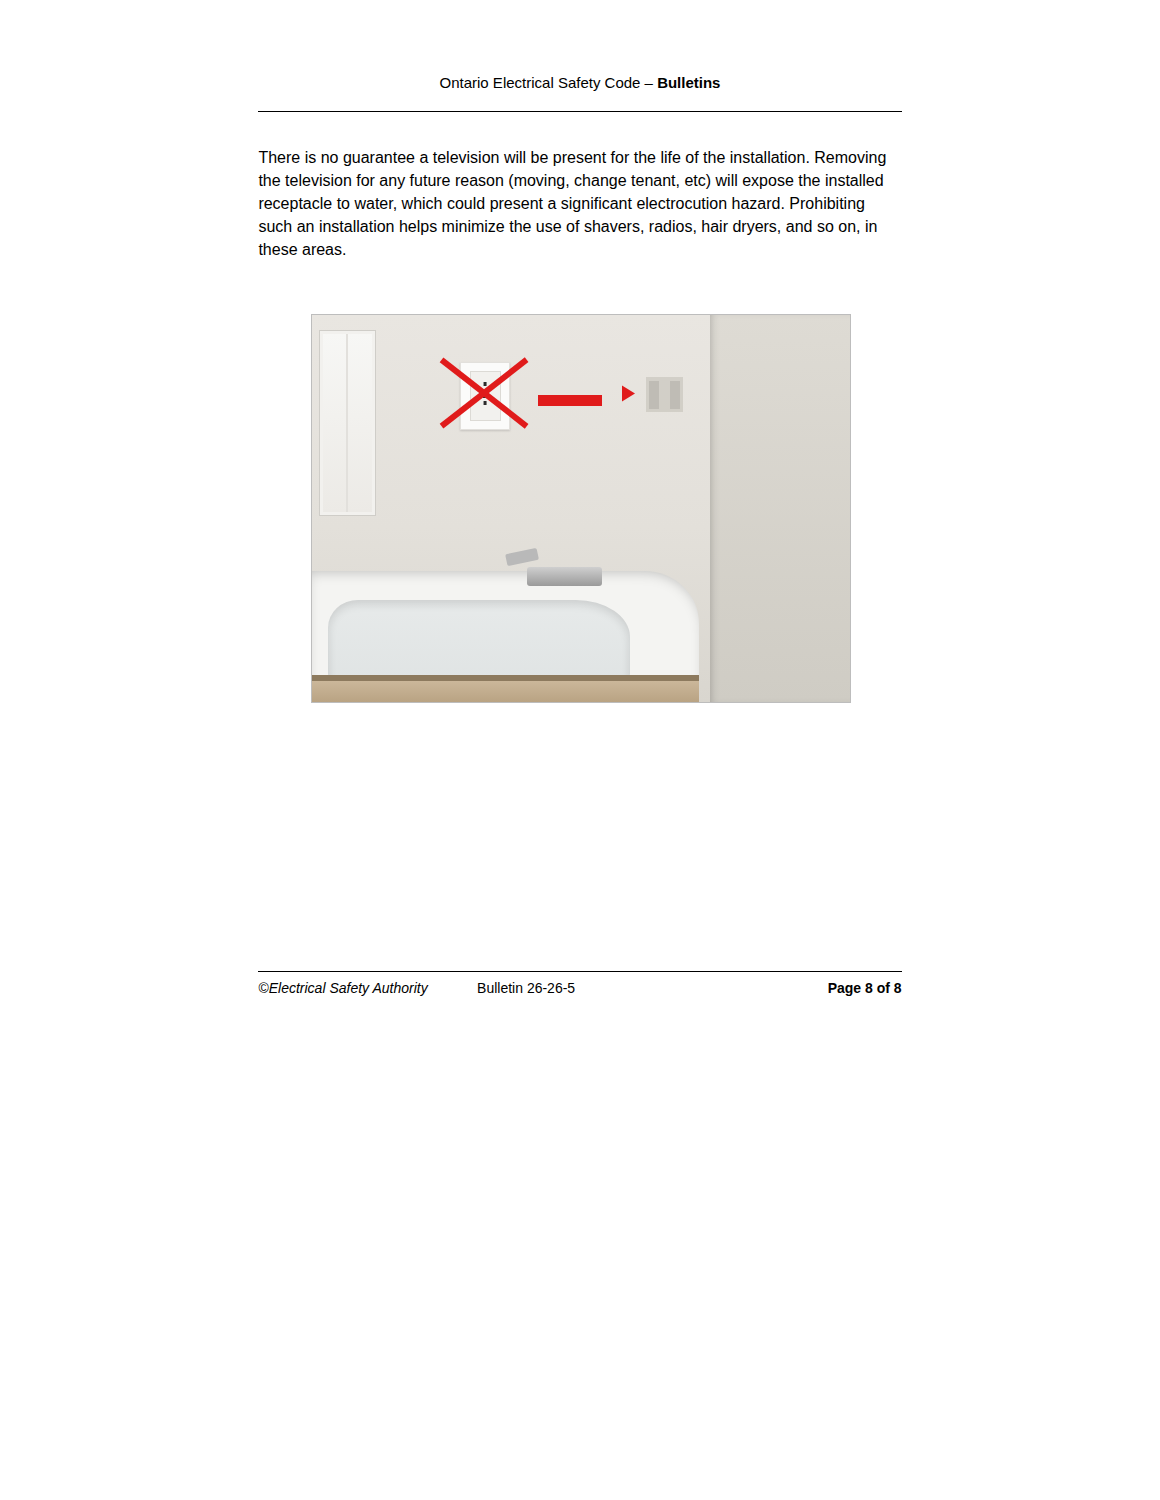Ontario Electrical Safety Code – Bulletins
There is no guarantee a television will be present for the life of the installation. Removing the television for any future reason (moving, change tenant, etc) will expose the installed receptacle to water, which could present a significant electrocution hazard. Prohibiting such an installation helps minimize the use of shavers, radios, hair dryers, and so on, in these areas.
©Electrical Safety Authority
Bulletin 26-26-5
Page 8 of 8